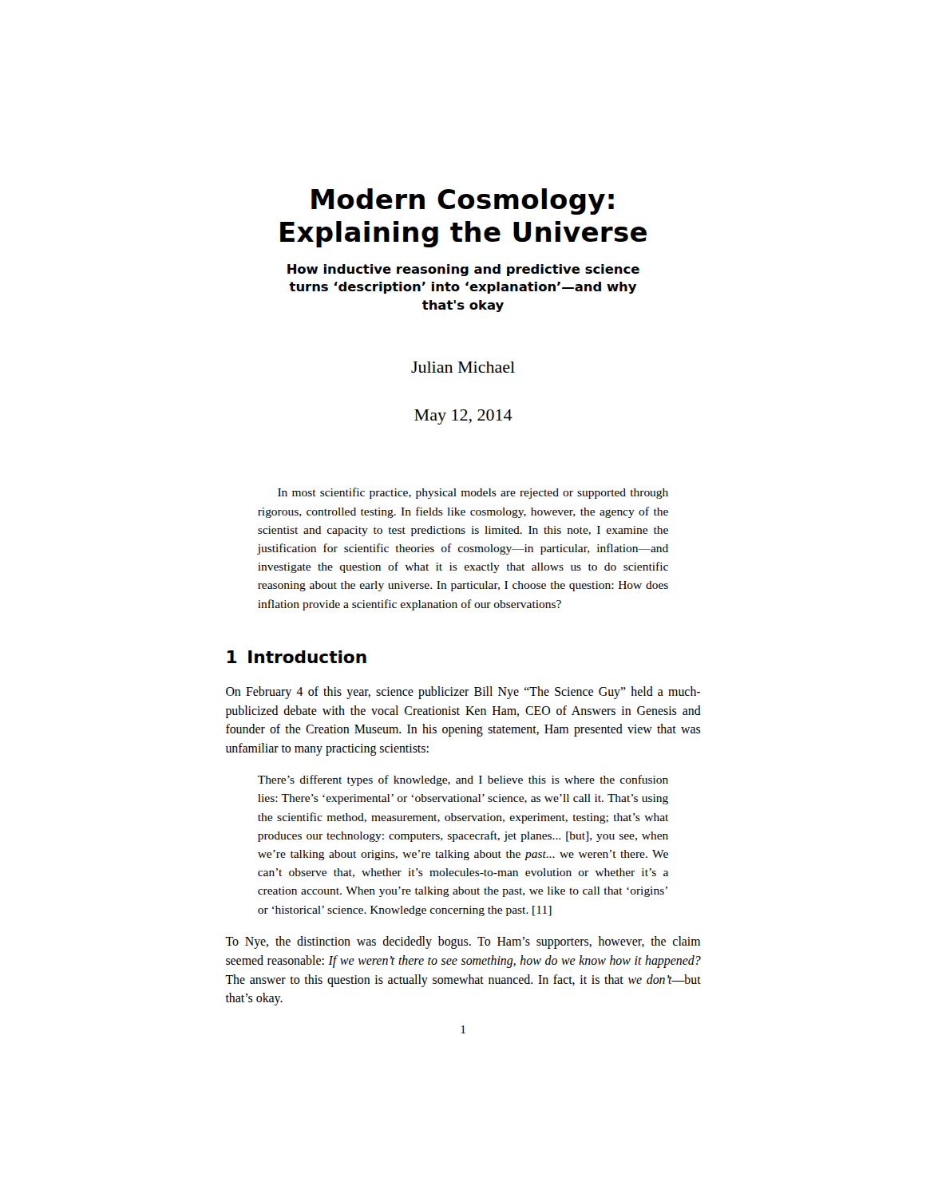Modern Cosmology: Explaining the Universe
How inductive reasoning and predictive science turns ‘description’ into ‘explanation’—and why that's okay
Julian Michael
May 12, 2014
In most scientific practice, physical models are rejected or supported through rigorous, controlled testing. In fields like cosmology, however, the agency of the scientist and capacity to test predictions is limited. In this note, I examine the justification for scientific theories of cosmology—in particular, inflation—and investigate the question of what it is exactly that allows us to do scientific reasoning about the early universe. In particular, I choose the question: How does inflation provide a scientific explanation of our observations?
1 Introduction
On February 4 of this year, science publicizer Bill Nye “The Science Guy” held a much-publicized debate with the vocal Creationist Ken Ham, CEO of Answers in Genesis and founder of the Creation Museum. In his opening statement, Ham presented view that was unfamiliar to many practicing scientists:
There’s different types of knowledge, and I believe this is where the confusion lies: There’s ‘experimental’ or ‘observational’ science, as we’ll call it. That’s using the scientific method, measurement, observation, experiment, testing; that’s what produces our technology: computers, spacecraft, jet planes... [but], you see, when we’re talking about origins, we’re talking about the past... we weren’t there. We can’t observe that, whether it’s molecules-to-man evolution or whether it’s a creation account. When you’re talking about the past, we like to call that ‘origins’ or ‘historical’ science. Knowledge concerning the past. [11]
To Nye, the distinction was decidedly bogus. To Ham’s supporters, however, the claim seemed reasonable: If we weren’t there to see something, how do we know how it happened? The answer to this question is actually somewhat nuanced. In fact, it is that we don’t—but that’s okay.
1